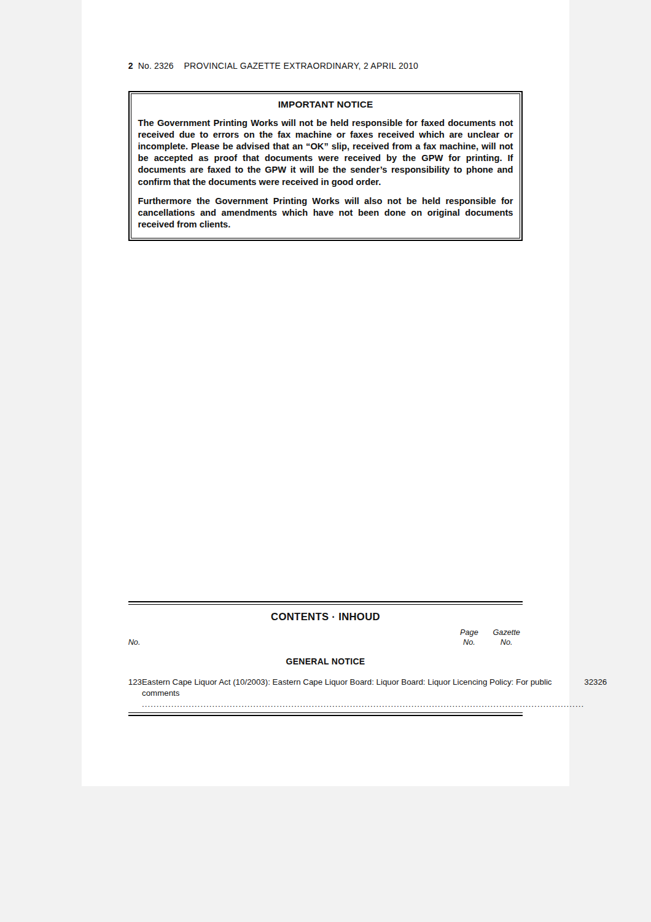2 No. 2326 PROVINCIAL GAZETTE EXTRAORDINARY, 2 APRIL 2010
IMPORTANT NOTICE
The Government Printing Works will not be held responsible for faxed documents not received due to errors on the fax machine or faxes received which are unclear or incomplete. Please be advised that an “OK” slip, received from a fax machine, will not be accepted as proof that documents were received by the GPW for printing. If documents are faxed to the GPW it will be the sender’s responsibility to phone and confirm that the documents were received in good order.
Furthermore the Government Printing Works will also not be held responsible for cancellations and amendments which have not been done on original documents received from clients.
CONTENTS · INHOUD
Page Gazette
No. No. No.
GENERAL NOTICE
| 123 | Eastern Cape Liquor Act (10/2003): Eastern Cape Liquor Board: Liquor Board: Liquor Licencing Policy: For public comments ....................................................................................................................................................... | 3 | 2326 |